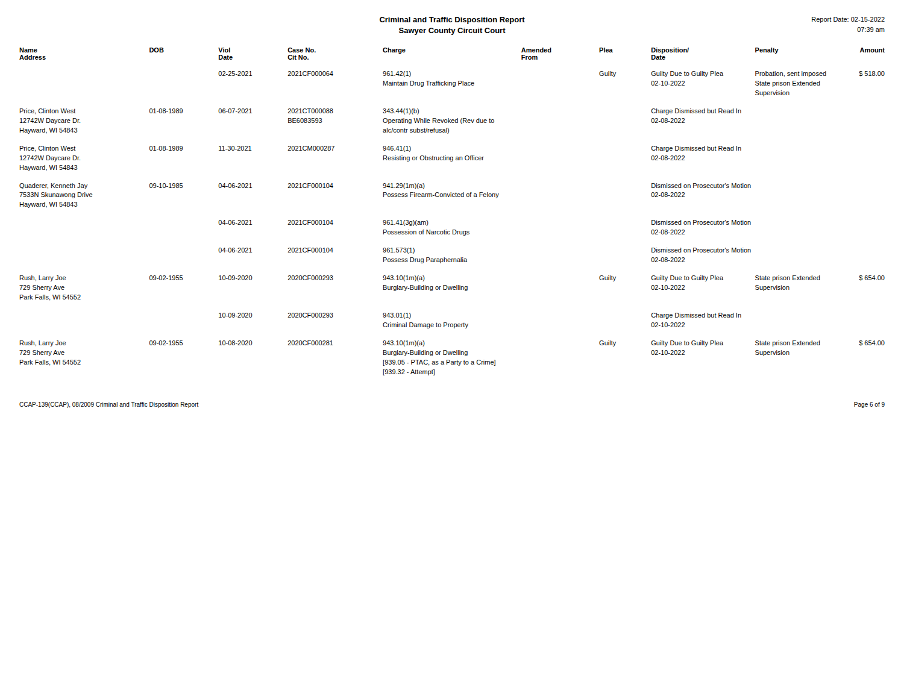Report Date: 02-15-2022
07:39 am
Criminal and Traffic Disposition Report
Sawyer County Circuit Court
| Name Address | DOB | Viol Date | Case No. Cit No. | Charge | Amended From | Plea | Disposition/ Date | Penalty | Amount |
| --- | --- | --- | --- | --- | --- | --- | --- | --- | --- |
| | | 02-25-2021 | 2021CF000064 | 961.42(1) Maintain Drug Trafficking Place | | Guilty | Guilty Due to Guilty Plea 02-10-2022 | Probation, sent imposed State prison Extended Supervision | $ 518.00 |
| Price, Clinton West 12742W Daycare Dr. Hayward, WI 54843 | 01-08-1989 | 06-07-2021 | 2021CT000088 BE6083593 | 343.44(1)(b) Operating While Revoked (Rev due to alc/contr subst/refusal) | | | Charge Dismissed but Read In 02-08-2022 | | |
| Price, Clinton West 12742W Daycare Dr. Hayward, WI 54843 | 01-08-1989 | 11-30-2021 | 2021CM000287 | 946.41(1) Resisting or Obstructing an Officer | | | Charge Dismissed but Read In 02-08-2022 | | |
| Quaderer, Kenneth Jay 7533N Skunawong Drive Hayward, WI 54843 | 09-10-1985 | 04-06-2021 | 2021CF000104 | 941.29(1m)(a) Possess Firearm-Convicted of a Felony | | | Dismissed on Prosecutor's Motion 02-08-2022 | | |
| | | 04-06-2021 | 2021CF000104 | 961.41(3g)(am) Possession of Narcotic Drugs | | | Dismissed on Prosecutor's Motion 02-08-2022 | | |
| | | 04-06-2021 | 2021CF000104 | 961.573(1) Possess Drug Paraphernalia | | | Dismissed on Prosecutor's Motion 02-08-2022 | | |
| Rush, Larry Joe 729 Sherry Ave Park Falls, WI 54552 | 09-02-1955 | 10-09-2020 | 2020CF000293 | 943.10(1m)(a) Burglary-Building or Dwelling | | Guilty | Guilty Due to Guilty Plea 02-10-2022 | State prison Extended Supervision | $ 654.00 |
| | | 10-09-2020 | 2020CF000293 | 943.01(1) Criminal Damage to Property | | | Charge Dismissed but Read In 02-10-2022 | | |
| Rush, Larry Joe 729 Sherry Ave Park Falls, WI 54552 | 09-02-1955 | 10-08-2020 | 2020CF000281 | 943.10(1m)(a) Burglary-Building or Dwelling [939.05 - PTAC, as a Party to a Crime][939.32 - Attempt] | | Guilty | Guilty Due to Guilty Plea 02-10-2022 | State prison Extended Supervision | $ 654.00 |
CCAP-139(CCAP), 08/2009 Criminal and Traffic Disposition Report Page 6 of 9